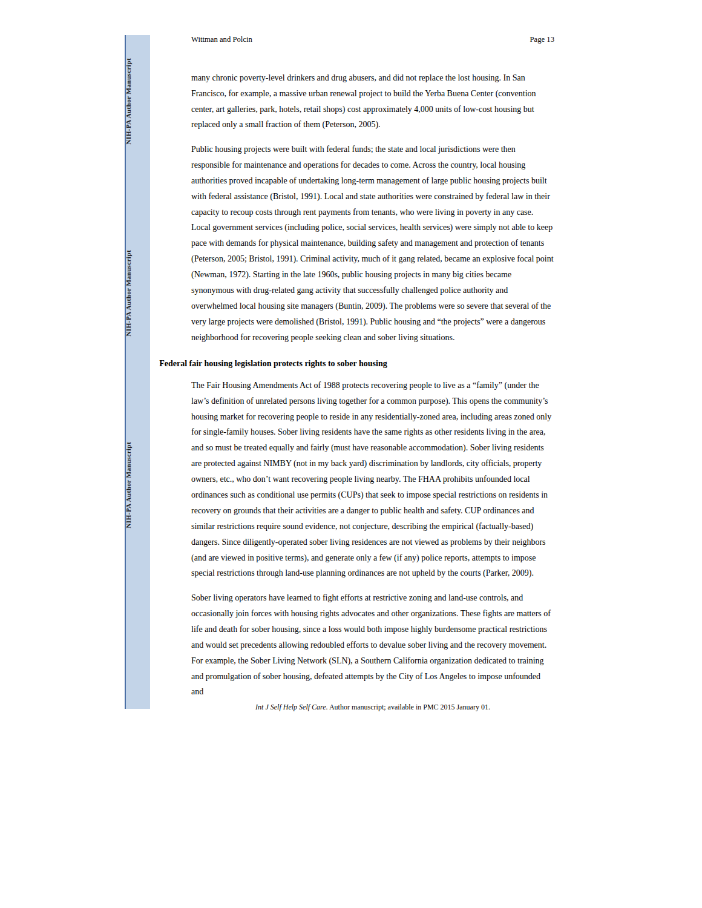NIH-PA Author Manuscript
NIH-PA Author Manuscript
NIH-PA Author Manuscript
Wittman and Polcin Page 13
many chronic poverty-level drinkers and drug abusers, and did not replace the lost housing. In San Francisco, for example, a massive urban renewal project to build the Yerba Buena Center (convention center, art galleries, park, hotels, retail shops) cost approximately 4,000 units of low-cost housing but replaced only a small fraction of them (Peterson, 2005).
Public housing projects were built with federal funds; the state and local jurisdictions were then responsible for maintenance and operations for decades to come. Across the country, local housing authorities proved incapable of undertaking long-term management of large public housing projects built with federal assistance (Bristol, 1991). Local and state authorities were constrained by federal law in their capacity to recoup costs through rent payments from tenants, who were living in poverty in any case. Local government services (including police, social services, health services) were simply not able to keep pace with demands for physical maintenance, building safety and management and protection of tenants (Peterson, 2005; Bristol, 1991). Criminal activity, much of it gang related, became an explosive focal point (Newman, 1972). Starting in the late 1960s, public housing projects in many big cities became synonymous with drug-related gang activity that successfully challenged police authority and overwhelmed local housing site managers (Buntin, 2009). The problems were so severe that several of the very large projects were demolished (Bristol, 1991). Public housing and “the projects” were a dangerous neighborhood for recovering people seeking clean and sober living situations.
Federal fair housing legislation protects rights to sober housing
The Fair Housing Amendments Act of 1988 protects recovering people to live as a “family” (under the law’s definition of unrelated persons living together for a common purpose). This opens the community’s housing market for recovering people to reside in any residentially-zoned area, including areas zoned only for single-family houses. Sober living residents have the same rights as other residents living in the area, and so must be treated equally and fairly (must have reasonable accommodation). Sober living residents are protected against NIMBY (not in my back yard) discrimination by landlords, city officials, property owners, etc., who don’t want recovering people living nearby. The FHAA prohibits unfounded local ordinances such as conditional use permits (CUPs) that seek to impose special restrictions on residents in recovery on grounds that their activities are a danger to public health and safety. CUP ordinances and similar restrictions require sound evidence, not conjecture, describing the empirical (factually-based) dangers. Since diligently-operated sober living residences are not viewed as problems by their neighbors (and are viewed in positive terms), and generate only a few (if any) police reports, attempts to impose special restrictions through land-use planning ordinances are not upheld by the courts (Parker, 2009).
Sober living operators have learned to fight efforts at restrictive zoning and land-use controls, and occasionally join forces with housing rights advocates and other organizations. These fights are matters of life and death for sober housing, since a loss would both impose highly burdensome practical restrictions and would set precedents allowing redoubled efforts to devalue sober living and the recovery movement. For example, the Sober Living Network (SLN), a Southern California organization dedicated to training and promulgation of sober housing, defeated attempts by the City of Los Angeles to impose unfounded and
Int J Self Help Self Care. Author manuscript; available in PMC 2015 January 01.